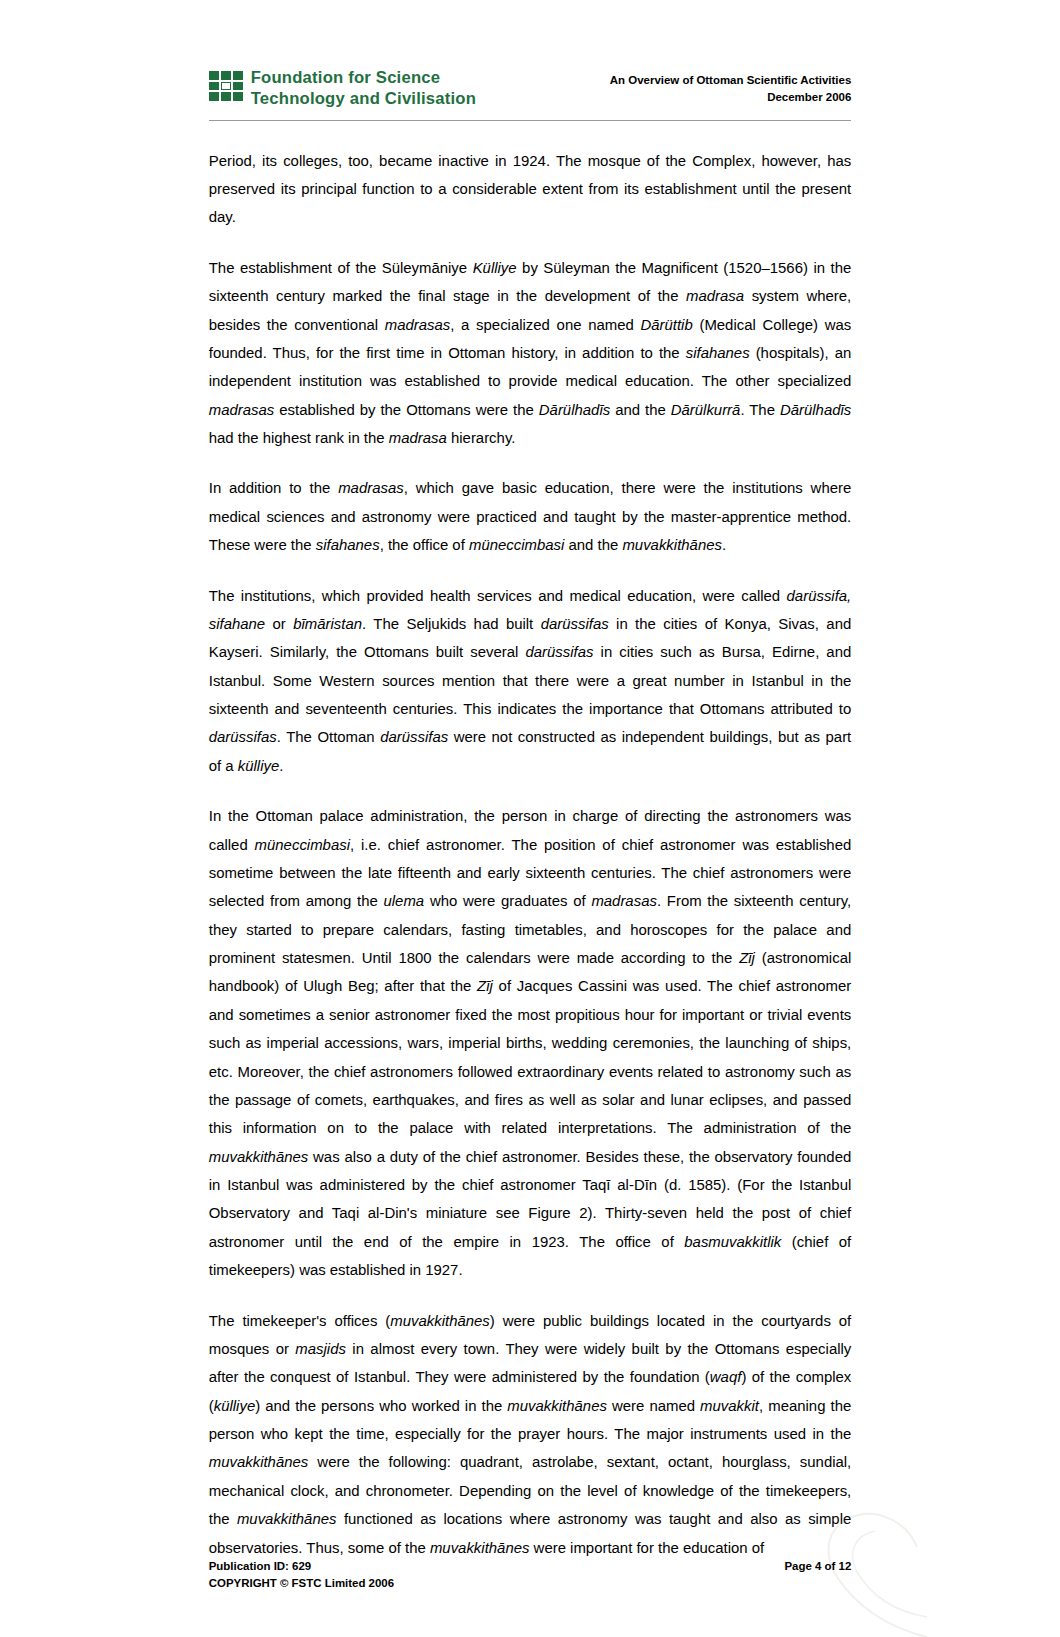Foundation for Science
Technology and Civilisation
An Overview of Ottoman Scientific Activities
December 2006
Period, its colleges, too, became inactive in 1924. The mosque of the Complex, however, has preserved its principal function to a considerable extent from its establishment until the present day.
The establishment of the Süleymāniye Külliye by Süleyman the Magnificent (1520–1566) in the sixteenth century marked the final stage in the development of the madrasa system where, besides the conventional madrasas, a specialized one named Dārüttib (Medical College) was founded. Thus, for the first time in Ottoman history, in addition to the sifahanes (hospitals), an independent institution was established to provide medical education. The other specialized madrasas established by the Ottomans were the Dārülhadīs and the Dārülkurrā. The Dārülhadīs had the highest rank in the madrasa hierarchy.
In addition to the madrasas, which gave basic education, there were the institutions where medical sciences and astronomy were practiced and taught by the master-apprentice method. These were the sifahanes, the office of müneccimbasi and the muvakkithānes.
The institutions, which provided health services and medical education, were called darüssifa, sifahane or bīmāristan. The Seljukids had built darüssifas in the cities of Konya, Sivas, and Kayseri. Similarly, the Ottomans built several darüssifas in cities such as Bursa, Edirne, and Istanbul. Some Western sources mention that there were a great number in Istanbul in the sixteenth and seventeenth centuries. This indicates the importance that Ottomans attributed to darüssifas. The Ottoman darüssifas were not constructed as independent buildings, but as part of a külliye.
In the Ottoman palace administration, the person in charge of directing the astronomers was called müneccimbasi, i.e. chief astronomer. The position of chief astronomer was established sometime between the late fifteenth and early sixteenth centuries. The chief astronomers were selected from among the ulema who were graduates of madrasas. From the sixteenth century, they started to prepare calendars, fasting timetables, and horoscopes for the palace and prominent statesmen. Until 1800 the calendars were made according to the Zīj (astronomical handbook) of Ulugh Beg; after that the Zīj of Jacques Cassini was used. The chief astronomer and sometimes a senior astronomer fixed the most propitious hour for important or trivial events such as imperial accessions, wars, imperial births, wedding ceremonies, the launching of ships, etc. Moreover, the chief astronomers followed extraordinary events related to astronomy such as the passage of comets, earthquakes, and fires as well as solar and lunar eclipses, and passed this information on to the palace with related interpretations. The administration of the muvakkithānes was also a duty of the chief astronomer. Besides these, the observatory founded in Istanbul was administered by the chief astronomer Taqī al-Dīn (d. 1585). (For the Istanbul Observatory and Taqi al-Din's miniature see Figure 2). Thirty-seven held the post of chief astronomer until the end of the empire in 1923. The office of basmuvakkitlik (chief of timekeepers) was established in 1927.
The timekeeper's offices (muvakkithānes) were public buildings located in the courtyards of mosques or masjids in almost every town. They were widely built by the Ottomans especially after the conquest of Istanbul. They were administered by the foundation (waqf) of the complex (külliye) and the persons who worked in the muvakkithānes were named muvakkit, meaning the person who kept the time, especially for the prayer hours. The major instruments used in the muvakkithānes were the following: quadrant, astrolabe, sextant, octant, hourglass, sundial, mechanical clock, and chronometer. Depending on the level of knowledge of the timekeepers, the muvakkithānes functioned as locations where astronomy was taught and also as simple observatories. Thus, some of the muvakkithānes were important for the education of
Publication ID: 629
COPYRIGHT © FSTC Limited 2006
Page 4 of 12